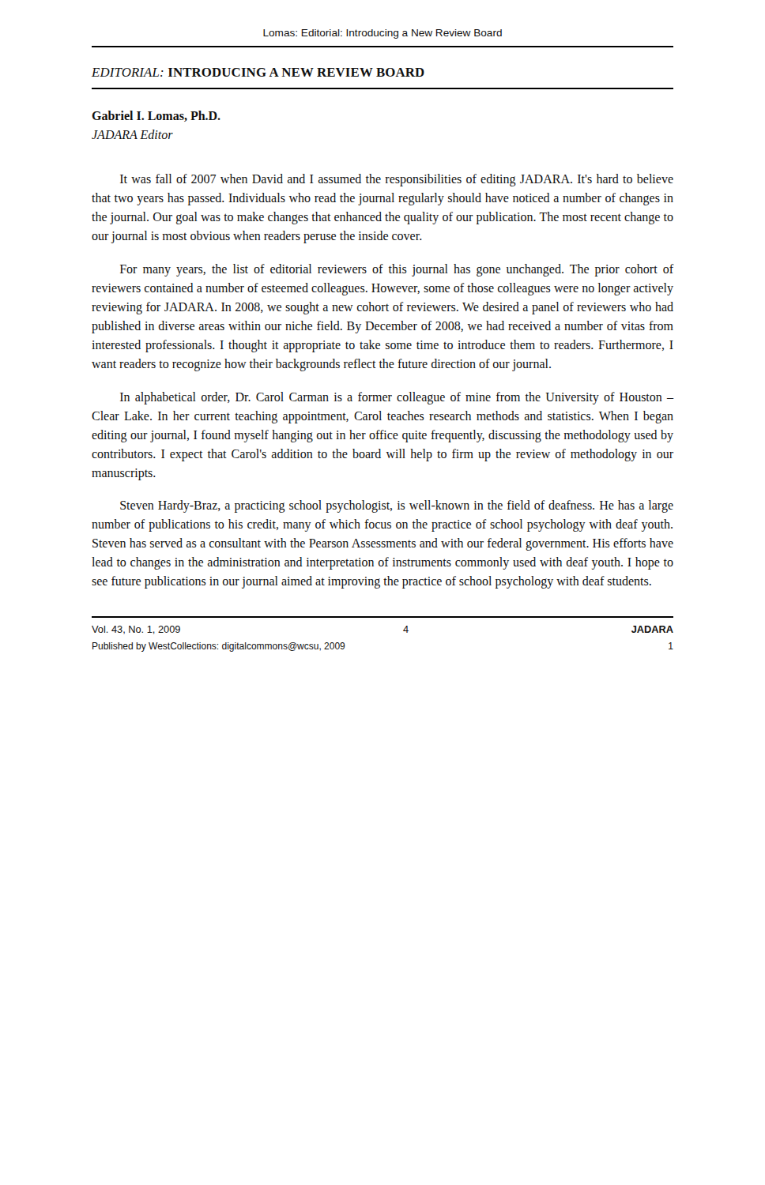Lomas: Editorial: Introducing a New Review Board
EDITORIAL: Introducing a New Review Board
Gabriel I. Lomas, Ph.D. JADARA Editor
It was fall of 2007 when David and I assumed the responsibilities of editing JADARA. It's hard to believe that two years has passed. Individuals who read the journal regularly should have noticed a number of changes in the journal. Our goal was to make changes that enhanced the quality of our publication. The most recent change to our journal is most obvious when readers peruse the inside cover.
For many years, the list of editorial reviewers of this journal has gone unchanged. The prior cohort of reviewers contained a number of esteemed colleagues. However, some of those colleagues were no longer actively reviewing for JADARA. In 2008, we sought a new cohort of reviewers. We desired a panel of reviewers who had published in diverse areas within our niche field. By December of 2008, we had received a number of vitas from interested professionals. I thought it appropriate to take some time to introduce them to readers. Furthermore, I want readers to recognize how their backgrounds reflect the future direction of our journal.
In alphabetical order, Dr. Carol Carman is a former colleague of mine from the University of Houston – Clear Lake. In her current teaching appointment, Carol teaches research methods and statistics. When I began editing our journal, I found myself hanging out in her office quite frequently, discussing the methodology used by contributors. I expect that Carol's addition to the board will help to firm up the review of methodology in our manuscripts.
Steven Hardy-Braz, a practicing school psychologist, is well-known in the field of deafness. He has a large number of publications to his credit, many of which focus on the practice of school psychology with deaf youth. Steven has served as a consultant with the Pearson Assessments and with our federal government. His efforts have lead to changes in the administration and interpretation of instruments commonly used with deaf youth. I hope to see future publications in our journal aimed at improving the practice of school psychology with deaf students.
Vol. 43, No. 1, 2009 4 JADARA
Published by WestCollections: digitalcommons@wcsu, 2009 1